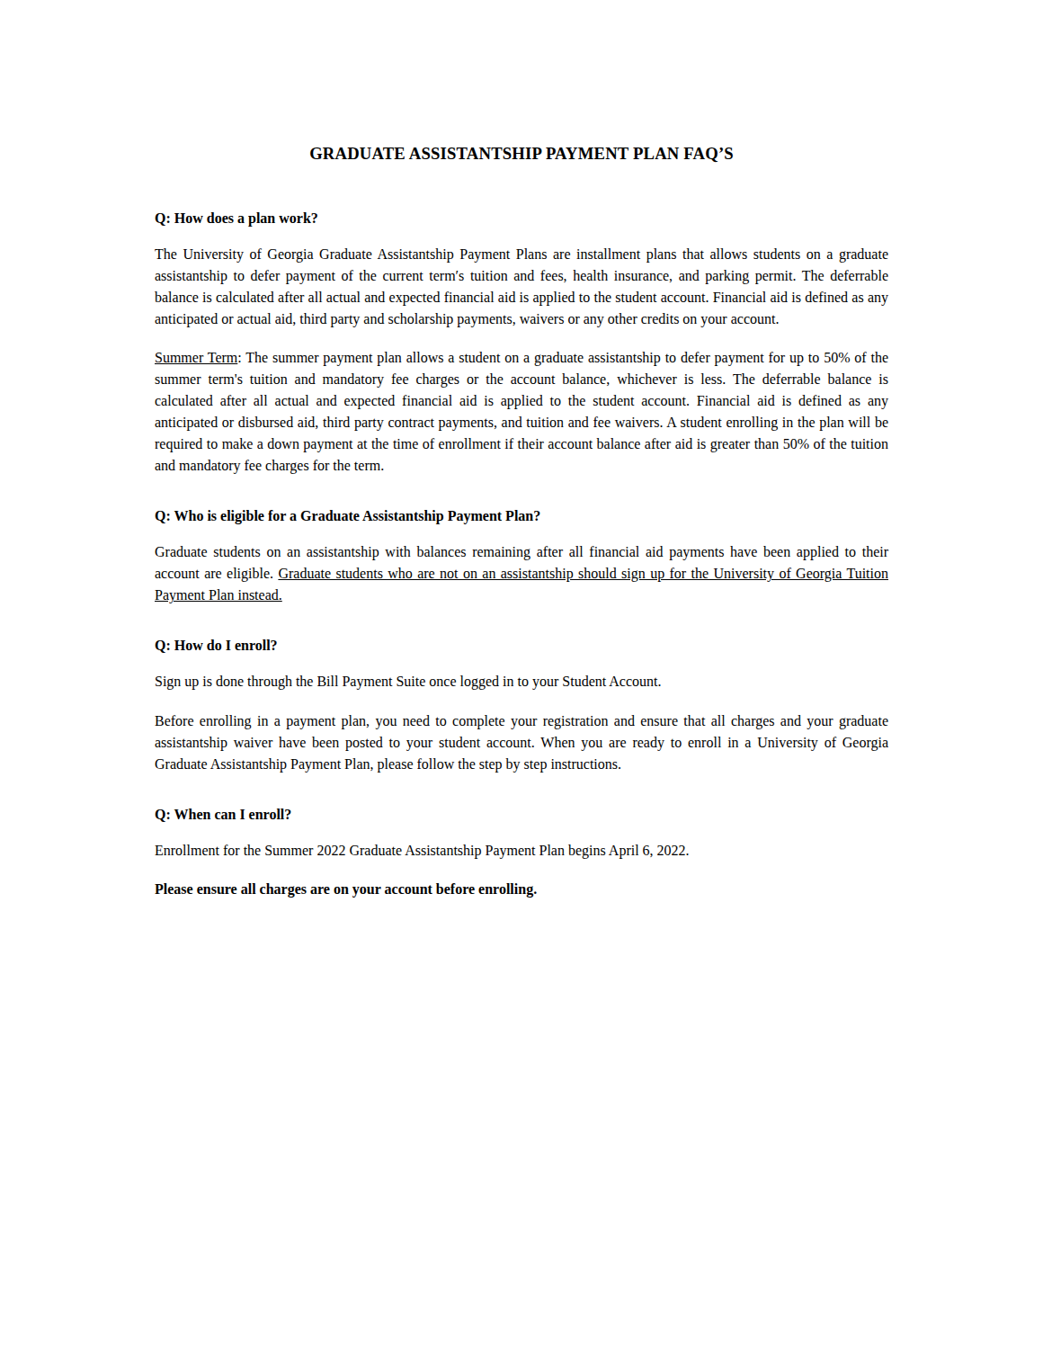GRADUATE ASSISTANTSHIP PAYMENT PLAN FAQ’S
Q: How does a plan work?
The University of Georgia Graduate Assistantship Payment Plans are installment plans that allows students on a graduate assistantship to defer payment of the current term′s tuition and fees, health insurance, and parking permit. The deferrable balance is calculated after all actual and expected financial aid is applied to the student account. Financial aid is defined as any anticipated or actual aid, third party and scholarship payments, waivers or any other credits on your account.
Summer Term: The summer payment plan allows a student on a graduate assistantship to defer payment for up to 50% of the summer term's tuition and mandatory fee charges or the account balance, whichever is less. The deferrable balance is calculated after all actual and expected financial aid is applied to the student account. Financial aid is defined as any anticipated or disbursed aid, third party contract payments, and tuition and fee waivers. A student enrolling in the plan will be required to make a down payment at the time of enrollment if their account balance after aid is greater than 50% of the tuition and mandatory fee charges for the term.
Q: Who is eligible for a Graduate Assistantship Payment Plan?
Graduate students on an assistantship with balances remaining after all financial aid payments have been applied to their account are eligible. Graduate students who are not on an assistantship should sign up for the University of Georgia Tuition Payment Plan instead.
Q: How do I enroll?
Sign up is done through the Bill Payment Suite once logged in to your Student Account.
Before enrolling in a payment plan, you need to complete your registration and ensure that all charges and your graduate assistantship waiver have been posted to your student account. When you are ready to enroll in a University of Georgia Graduate Assistantship Payment Plan, please follow the step by step instructions.
Q: When can I enroll?
Enrollment for the Summer 2022 Graduate Assistantship Payment Plan begins April 6, 2022.
Please ensure all charges are on your account before enrolling.